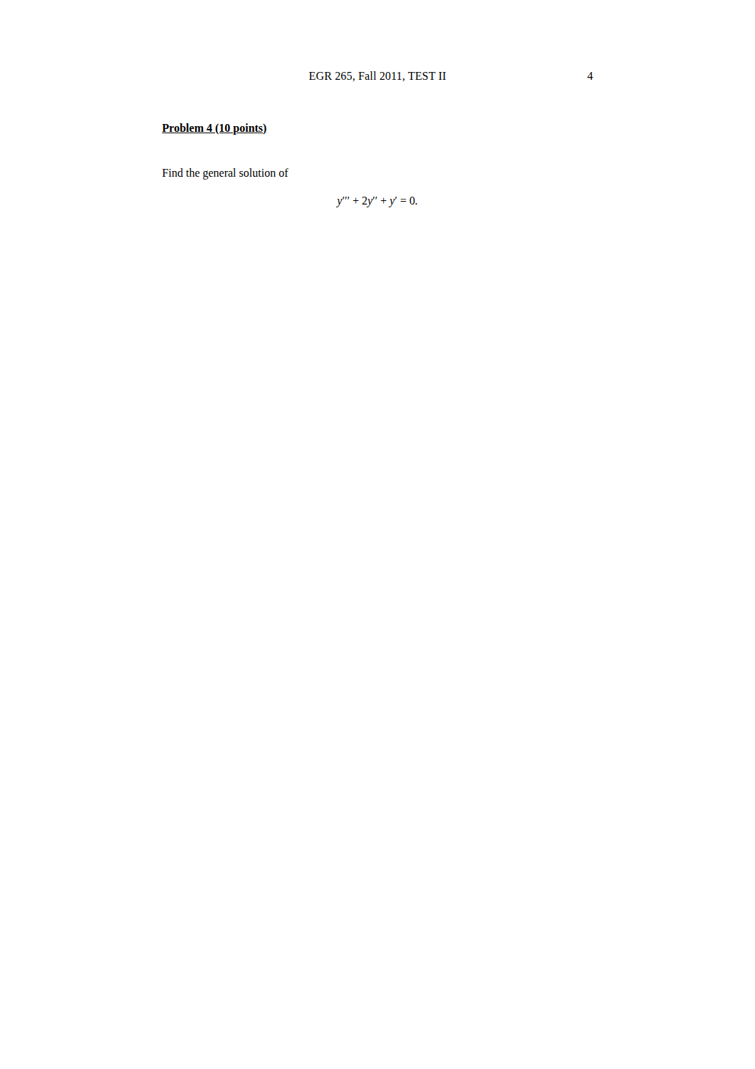EGR 265, Fall 2011, TEST II 4
Problem 4 (10 points)
Find the general solution of
y′′′ + 2y′′ + y′ = 0.